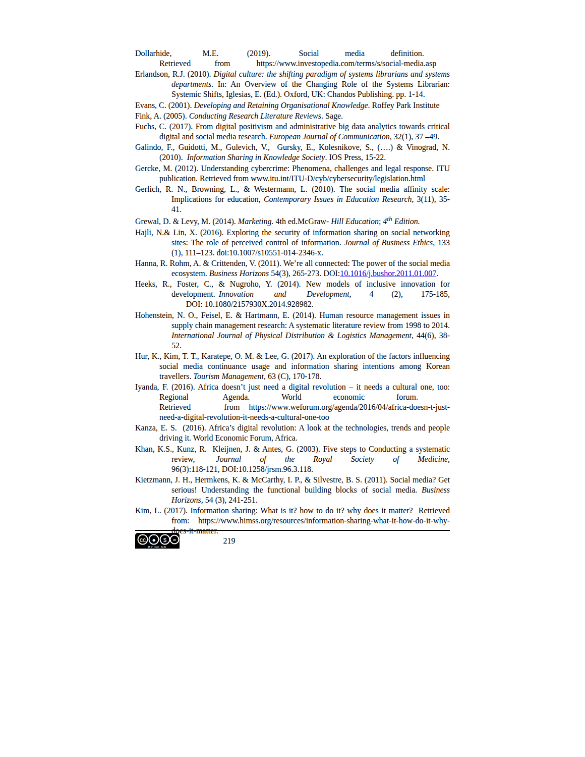Dollarhide, M.E. (2019). Social media definition. Retrieved from https://www.investopedia.com/terms/s/social-media.asp
Erlandson, R.J. (2010). Digital culture: the shifting paradigm of systems librarians and systems departments. In: An Overview of the Changing Role of the Systems Librarian: Systemic Shifts, Iglesias, E. (Ed.). Oxford, UK: Chandos Publishing. pp. 1-14.
Evans, C. (2001). Developing and Retaining Organisational Knowledge. Roffey Park Institute
Fink, A. (2005). Conducting Research Literature Reviews. Sage.
Fuchs, C. (2017). From digital positivism and administrative big data analytics towards critical digital and social media research. European Journal of Communication, 32(1), 37 –49.
Galindo, F., Guidotti, M., Gulevich, V., Gursky, E., Kolesnikove, S., (….) & Vinograd, N. (2010). Information Sharing in Knowledge Society. IOS Press, 15-22.
Gercke, M. (2012). Understanding cybercrime: Phenomena, challenges and legal response. ITU publication. Retrieved from www.itu.int/ITU-D/cyb/cybersecurity/legislation.html
Gerlich, R. N., Browning, L., & Westermann, L. (2010). The social media affinity scale: Implications for education, Contemporary Issues in Education Research, 3(11), 35- 41.
Grewal, D. & Levy, M. (2014). Marketing. 4th ed.McGraw- Hill Education; 4th Edition.
Hajli, N.& Lin, X. (2016). Exploring the security of information sharing on social networking sites: The role of perceived control of information. Journal of Business Ethics, 133 (1), 111–123. doi:10.1007/s10551-014-2346-x.
Hanna, R. Rohm, A. & Crittenden, V. (2011). We’re all connected: The power of the social media ecosystem. Business Horizons 54(3), 265-273. DOI:10.1016/j.bushor.2011.01.007.
Heeks, R., Foster, C., & Nugroho, Y. (2014). New models of inclusive innovation for development. Innovation and Development, 4 (2), 175-185, DOI: 10.1080/2157930X.2014.928982.
Hohenstein, N. O., Feisel, E. & Hartmann, E. (2014). Human resource management issues in supply chain management research: A systematic literature review from 1998 to 2014. International Journal of Physical Distribution & Logistics Management, 44(6), 38-52.
Hur, K., Kim, T. T., Karatepe, O. M. & Lee, G. (2017). An exploration of the factors influencing social media continuance usage and information sharing intentions among Korean travellers. Tourism Management, 63 (C), 170-178.
Iyanda, F. (2016). Africa doesn’t just need a digital revolution – it needs a cultural one, too: Regional Agenda. World economic forum. Retrieved from https://www.weforum.org/agenda/2016/04/africa-doesn-t-just-need-a-digital-revolution-it-needs-a-cultural-one-too
Kanza, E. S. (2016). Africa’s digital revolution: A look at the technologies, trends and people driving it. World Economic Forum, Africa.
Khan, K.S., Kunz, R. Kleijnen, J. & Antes, G. (2003). Five steps to Conducting a systematic review, Journal of the Royal Society of Medicine, 96(3):118-121, DOI:10.1258/jrsm.96.3.118.
Kietzmann, J. H., Hermkens, K. & McCarthy, I. P., & Silvestre, B. S. (2011). Social media? Get serious! Understanding the functional building blocks of social media. Business Horizons, 54 (3), 241-251.
Kim, L. (2017). Information sharing: What is it? how to do it? why does it matter? Retrieved from: https://www.himss.org/resources/information-sharing-what-it-how-do-it-why-does-it-matter.
cc ● $ = BY NC ND 219